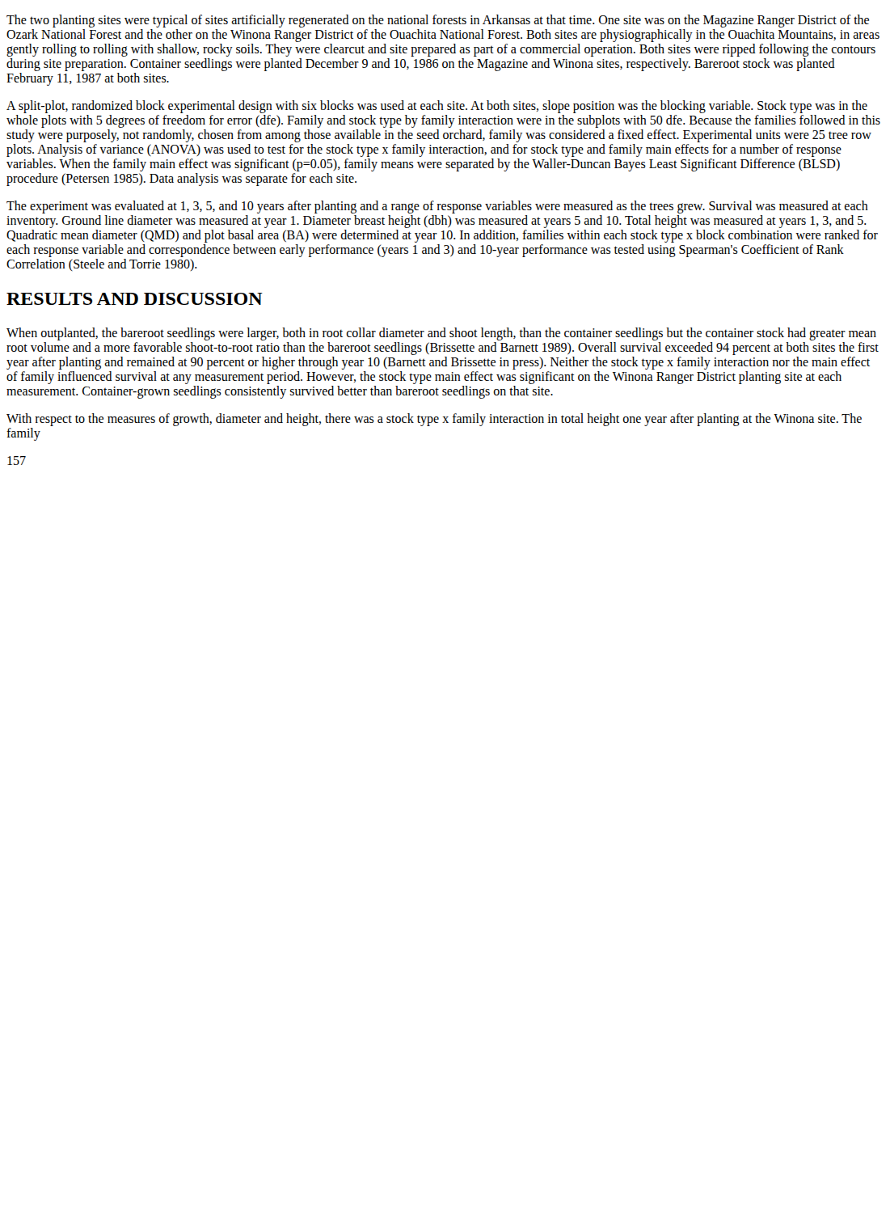The two planting sites were typical of sites artificially regenerated on the national forests in Arkansas at that time. One site was on the Magazine Ranger District of the Ozark National Forest and the other on the Winona Ranger District of the Ouachita National Forest. Both sites are physiographically in the Ouachita Mountains, in areas gently rolling to rolling with shallow, rocky soils. They were clearcut and site prepared as part of a commercial operation. Both sites were ripped following the contours during site preparation. Container seedlings were planted December 9 and 10, 1986 on the Magazine and Winona sites, respectively. Bareroot stock was planted February 11, 1987 at both sites.
A split-plot, randomized block experimental design with six blocks was used at each site. At both sites, slope position was the blocking variable. Stock type was in the whole plots with 5 degrees of freedom for error (dfe). Family and stock type by family interaction were in the subplots with 50 dfe. Because the families followed in this study were purposely, not randomly, chosen from among those available in the seed orchard, family was considered a fixed effect. Experimental units were 25 tree row plots. Analysis of variance (ANOVA) was used to test for the stock type x family interaction, and for stock type and family main effects for a number of response variables. When the family main effect was significant (p=0.05), family means were separated by the Waller-Duncan Bayes Least Significant Difference (BLSD) procedure (Petersen 1985). Data analysis was separate for each site.
The experiment was evaluated at 1, 3, 5, and 10 years after planting and a range of response variables were measured as the trees grew. Survival was measured at each inventory. Ground line diameter was measured at year 1. Diameter breast height (dbh) was measured at years 5 and 10. Total height was measured at years 1, 3, and 5. Quadratic mean diameter (QMD) and plot basal area (BA) were determined at year 10. In addition, families within each stock type x block combination were ranked for each response variable and correspondence between early performance (years 1 and 3) and 10-year performance was tested using Spearman's Coefficient of Rank Correlation (Steele and Torrie 1980).
RESULTS AND DISCUSSION
When outplanted, the bareroot seedlings were larger, both in root collar diameter and shoot length, than the container seedlings but the container stock had greater mean root volume and a more favorable shoot-to-root ratio than the bareroot seedlings (Brissette and Barnett 1989). Overall survival exceeded 94 percent at both sites the first year after planting and remained at 90 percent or higher through year 10 (Barnett and Brissette in press). Neither the stock type x family interaction nor the main effect of family influenced survival at any measurement period. However, the stock type main effect was significant on the Winona Ranger District planting site at each measurement. Container-grown seedlings consistently survived better than bareroot seedlings on that site.
With respect to the measures of growth, diameter and height, there was a stock type x family interaction in total height one year after planting at the Winona site. The family
157